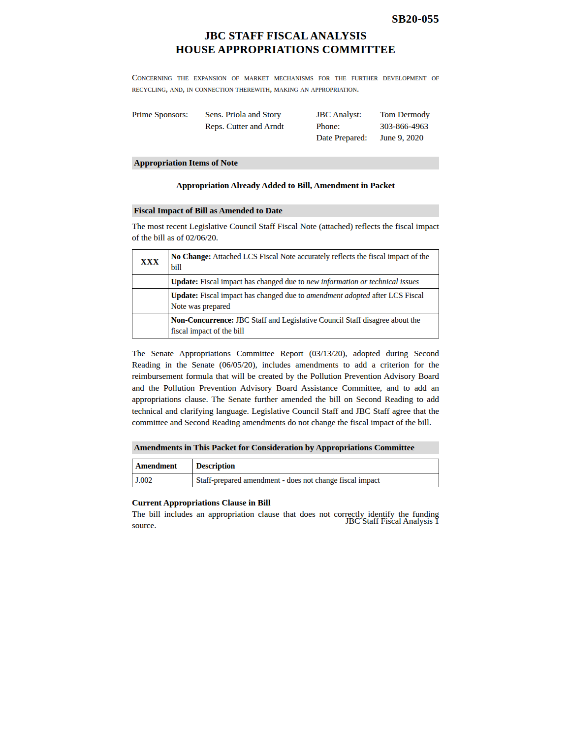SB20-055
JBC STAFF FISCAL ANALYSIS
HOUSE APPROPRIATIONS COMMITTEE
Concerning the expansion of market mechanisms for the further development of recycling, and, in connection therewith, making an appropriation.
| Prime Sponsors: | Sens. Priola and Story | JBC Analyst: | Tom Dermody |
| | Reps. Cutter and Arndt | Phone: | 303-866-4963 |
| | | Date Prepared: | June 9, 2020 |
Appropriation Items of Note
Appropriation Already Added to Bill, Amendment in Packet
Fiscal Impact of Bill as Amended to Date
The most recent Legislative Council Staff Fiscal Note (attached) reflects the fiscal impact of the bill as of 02/06/20.
| XXX | No Change: Attached LCS Fiscal Note accurately reflects the fiscal impact of the bill |
| | Update: Fiscal impact has changed due to new information or technical issues |
| | Update: Fiscal impact has changed due to amendment adopted after LCS Fiscal Note was prepared |
| | Non-Concurrence: JBC Staff and Legislative Council Staff disagree about the fiscal impact of the bill |
The Senate Appropriations Committee Report (03/13/20), adopted during Second Reading in the Senate (06/05/20), includes amendments to add a criterion for the reimbursement formula that will be created by the Pollution Prevention Advisory Board and the Pollution Prevention Advisory Board Assistance Committee, and to add an appropriations clause. The Senate further amended the bill on Second Reading to add technical and clarifying language. Legislative Council Staff and JBC Staff agree that the committee and Second Reading amendments do not change the fiscal impact of the bill.
Amendments in This Packet for Consideration by Appropriations Committee
| Amendment | Description |
| --- | --- |
| J.002 | Staff-prepared amendment - does not change fiscal impact |
Current Appropriations Clause in Bill
The bill includes an appropriation clause that does not correctly identify the funding source.
JBC Staff Fiscal Analysis 1